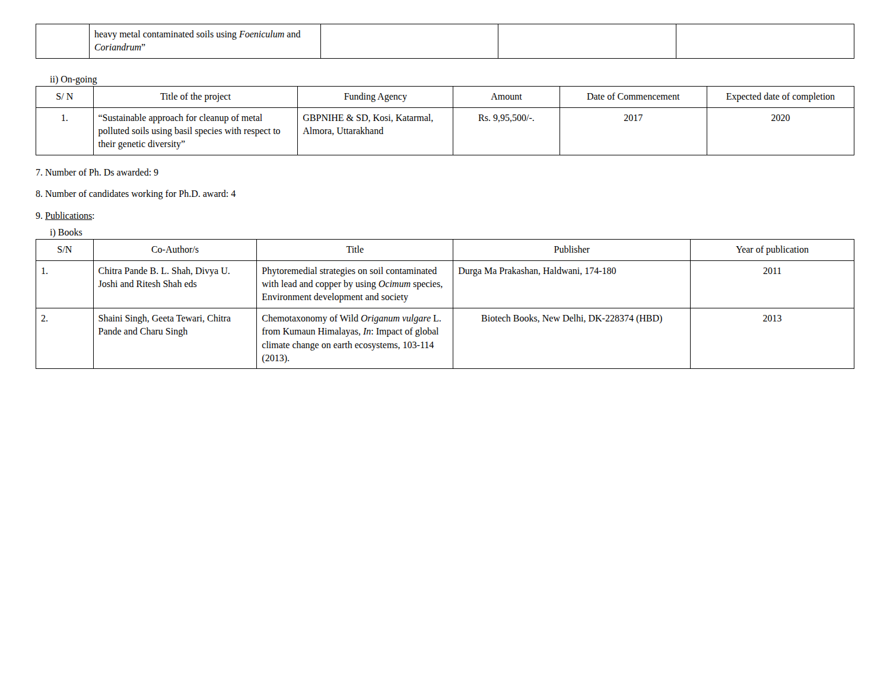| | heavy metal contaminated soils using Foeniculum and Coriandrum ” | | | |
ii) On-going
| S/ N | Title of the project | Funding Agency | Amount | Date of Commencement | Expected date of completion |
| --- | --- | --- | --- | --- | --- |
| 1. | “Sustainable approach for cleanup of metal polluted soils using basil species with respect to their genetic diversity” | GBPNIHE & SD, Kosi, Katarmal, Almora, Uttarakhand | Rs. 9,95,500/-. | 2017 | 2020 |
7. Number of Ph. Ds awarded: 9
8. Number of candidates working for Ph.D. award: 4
9. Publications:
i) Books
| S/N | Co-Author/s | Title | Publisher | Year of publication |
| --- | --- | --- | --- | --- |
| 1. | Chitra Pande B. L. Shah, Divya U. Joshi and Ritesh Shah eds | Phytoremedial strategies on soil contaminated with lead and copper by using Ocimum species, Environment development and society | Durga Ma Prakashan, Haldwani, 174-180 | 2011 |
| 2. | Shaini Singh, Geeta Tewari, Chitra Pande and Charu Singh | Chemotaxonomy of Wild Origanum vulgare L. from Kumaun Himalayas, In : Impact of global climate change on earth ecosystems, 103-114 (2013). | Biotech Books, New Delhi, DK-228374 (HBD) | 2013 |